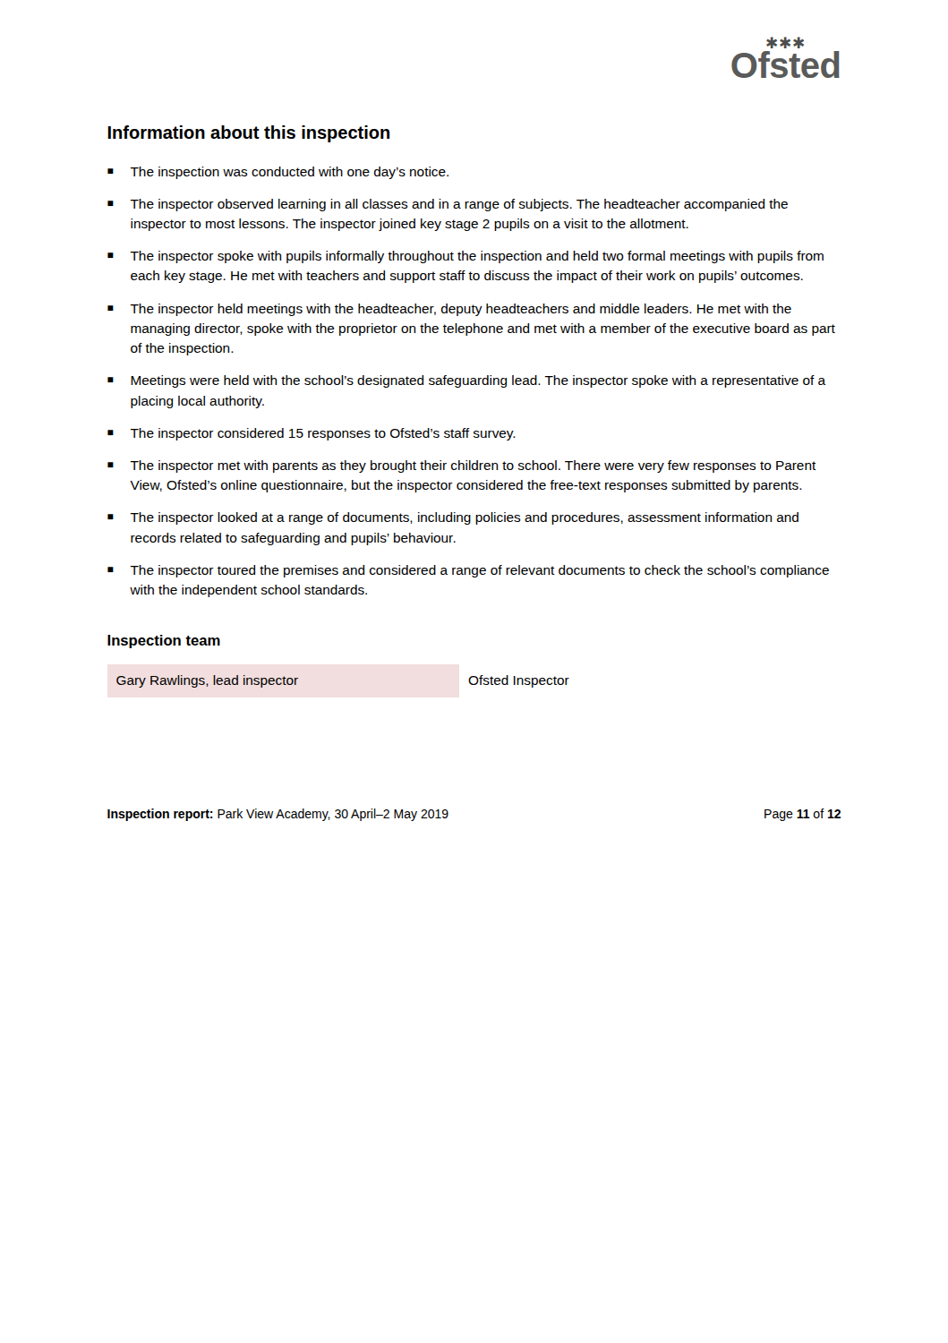✱✱✱ Ofsted
Information about this inspection
The inspection was conducted with one day’s notice.
The inspector observed learning in all classes and in a range of subjects. The headteacher accompanied the inspector to most lessons. The inspector joined key stage 2 pupils on a visit to the allotment.
The inspector spoke with pupils informally throughout the inspection and held two formal meetings with pupils from each key stage. He met with teachers and support staff to discuss the impact of their work on pupils’ outcomes.
The inspector held meetings with the headteacher, deputy headteachers and middle leaders. He met with the managing director, spoke with the proprietor on the telephone and met with a member of the executive board as part of the inspection.
Meetings were held with the school’s designated safeguarding lead. The inspector spoke with a representative of a placing local authority.
The inspector considered 15 responses to Ofsted’s staff survey.
The inspector met with parents as they brought their children to school. There were very few responses to Parent View, Ofsted’s online questionnaire, but the inspector considered the free-text responses submitted by parents.
The inspector looked at a range of documents, including policies and procedures, assessment information and records related to safeguarding and pupils’ behaviour.
The inspector toured the premises and considered a range of relevant documents to check the school’s compliance with the independent school standards.
Inspection team
| Gary Rawlings, lead inspector | Ofsted Inspector |
Inspection report: Park View Academy, 30 April–2 May 2019
Page 11 of 12